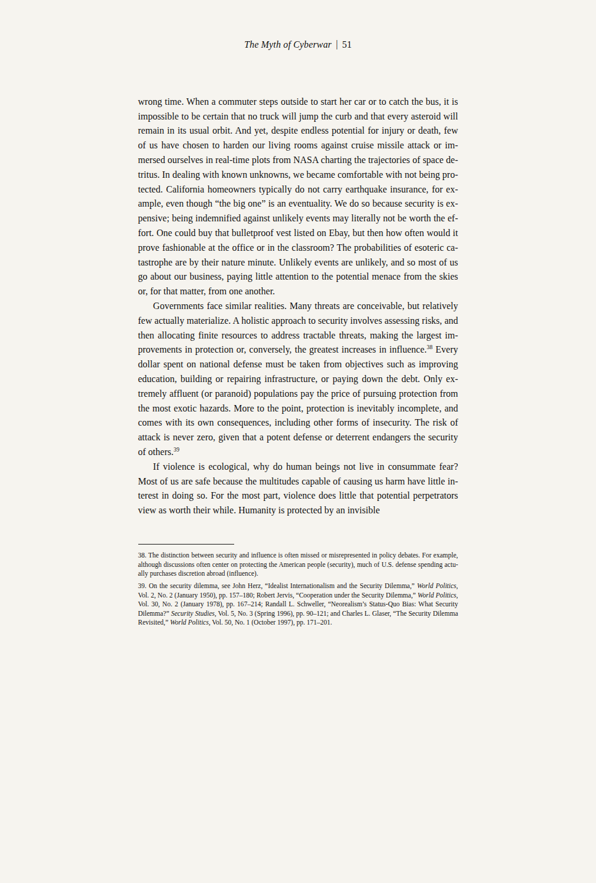The Myth of Cyberwar|51
wrong time. When a commuter steps outside to start her car or to catch the bus, it is impossible to be certain that no truck will jump the curb and that every asteroid will remain in its usual orbit. And yet, despite endless potential for injury or death, few of us have chosen to harden our living rooms against cruise missile attack or immersed ourselves in real-time plots from NASA charting the trajectories of space detritus. In dealing with known unknowns, we became comfortable with not being protected. California homeowners typically do not carry earthquake insurance, for example, even though “the big one” is an eventuality. We do so because security is expensive; being indemnified against unlikely events may literally not be worth the effort. One could buy that bulletproof vest listed on Ebay, but then how often would it prove fashionable at the office or in the classroom? The probabilities of esoteric catastrophe are by their nature minute. Unlikely events are unlikely, and so most of us go about our business, paying little attention to the potential menace from the skies or, for that matter, from one another.
Governments face similar realities. Many threats are conceivable, but relatively few actually materialize. A holistic approach to security involves assessing risks, and then allocating finite resources to address tractable threats, making the largest improvements in protection or, conversely, the greatest increases in influence.38 Every dollar spent on national defense must be taken from objectives such as improving education, building or repairing infrastructure, or paying down the debt. Only extremely affluent (or paranoid) populations pay the price of pursuing protection from the most exotic hazards. More to the point, protection is inevitably incomplete, and comes with its own consequences, including other forms of insecurity. The risk of attack is never zero, given that a potent defense or deterrent endangers the security of others.39
If violence is ecological, why do human beings not live in consummate fear? Most of us are safe because the multitudes capable of causing us harm have little interest in doing so. For the most part, violence does little that potential perpetrators view as worth their while. Humanity is protected by an invisible
38. The distinction between security and influence is often missed or misrepresented in policy debates. For example, although discussions often center on protecting the American people (security), much of U.S. defense spending actually purchases discretion abroad (influence).
39. On the security dilemma, see John Herz, “Idealist Internationalism and the Security Dilemma,” World Politics, Vol. 2, No. 2 (January 1950), pp. 157–180; Robert Jervis, “Cooperation under the Security Dilemma,” World Politics, Vol. 30, No. 2 (January 1978), pp. 167–214; Randall L. Schweller, “Neorealism’s Status-Quo Bias: What Security Dilemma?” Security Studies, Vol. 5, No. 3 (Spring 1996), pp. 90–121; and Charles L. Glaser, “The Security Dilemma Revisited,” World Politics, Vol. 50, No. 1 (October 1997), pp. 171–201.